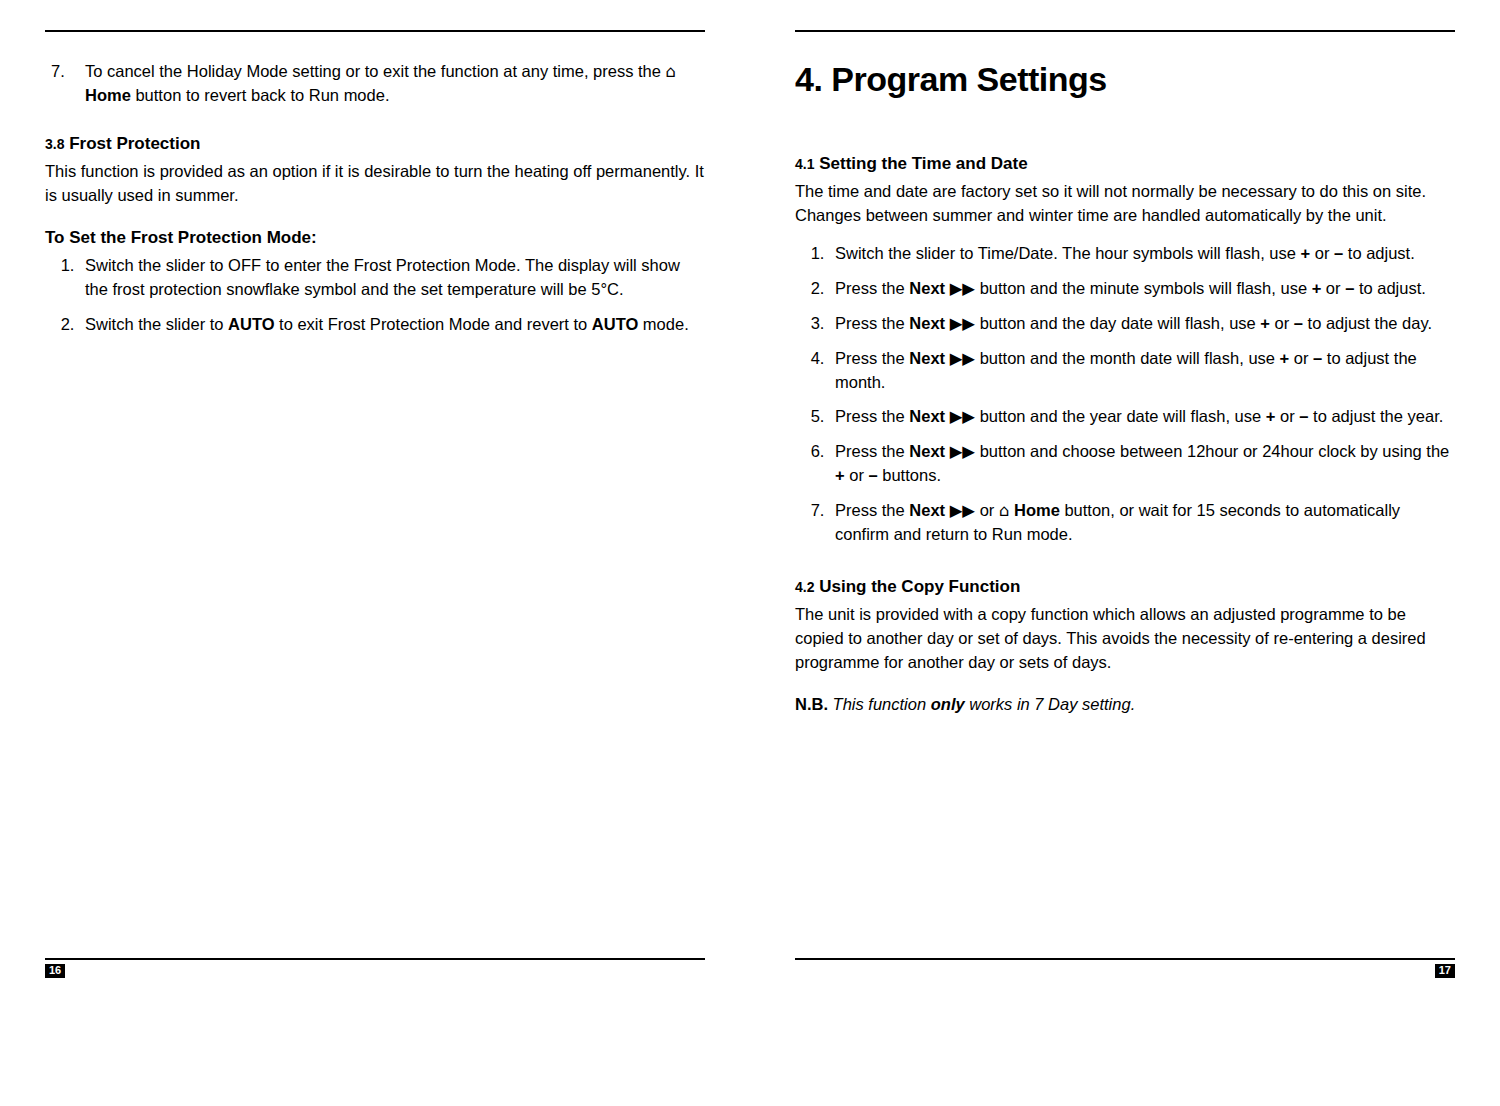7. To cancel the Holiday Mode setting or to exit the function at any time, press the ⌂ Home button to revert back to Run mode.
3.8 Frost Protection
This function is provided as an option if it is desirable to turn the heating off permanently. It is usually used in summer.
To Set the Frost Protection Mode:
Switch the slider to OFF to enter the Frost Protection Mode. The display will show the frost protection snowflake symbol and the set temperature will be 5°C.
Switch the slider to AUTO to exit Frost Protection Mode and revert to AUTO mode.
16
4. Program Settings
4.1 Setting the Time and Date
The time and date are factory set so it will not normally be necessary to do this on site. Changes between summer and winter time are handled automatically by the unit.
Switch the slider to Time/Date. The hour symbols will flash, use + or – to adjust.
Press the Next ▶▶ button and the minute symbols will flash, use + or – to adjust.
Press the Next ▶▶ button and the day date will flash, use + or – to adjust the day.
Press the Next ▶▶ button and the month date will flash, use + or – to adjust the month.
Press the Next ▶▶ button and the year date will flash, use + or – to adjust the year.
Press the Next ▶▶ button and choose between 12hour or 24hour clock by using the + or – buttons.
Press the Next ▶▶ or ⌂ Home button, or wait for 15 seconds to automatically confirm and return to Run mode.
4.2 Using the Copy Function
The unit is provided with a copy function which allows an adjusted programme to be copied to another day or set of days. This avoids the necessity of re-entering a desired programme for another day or sets of days.
N.B. This function only works in 7 Day setting.
17